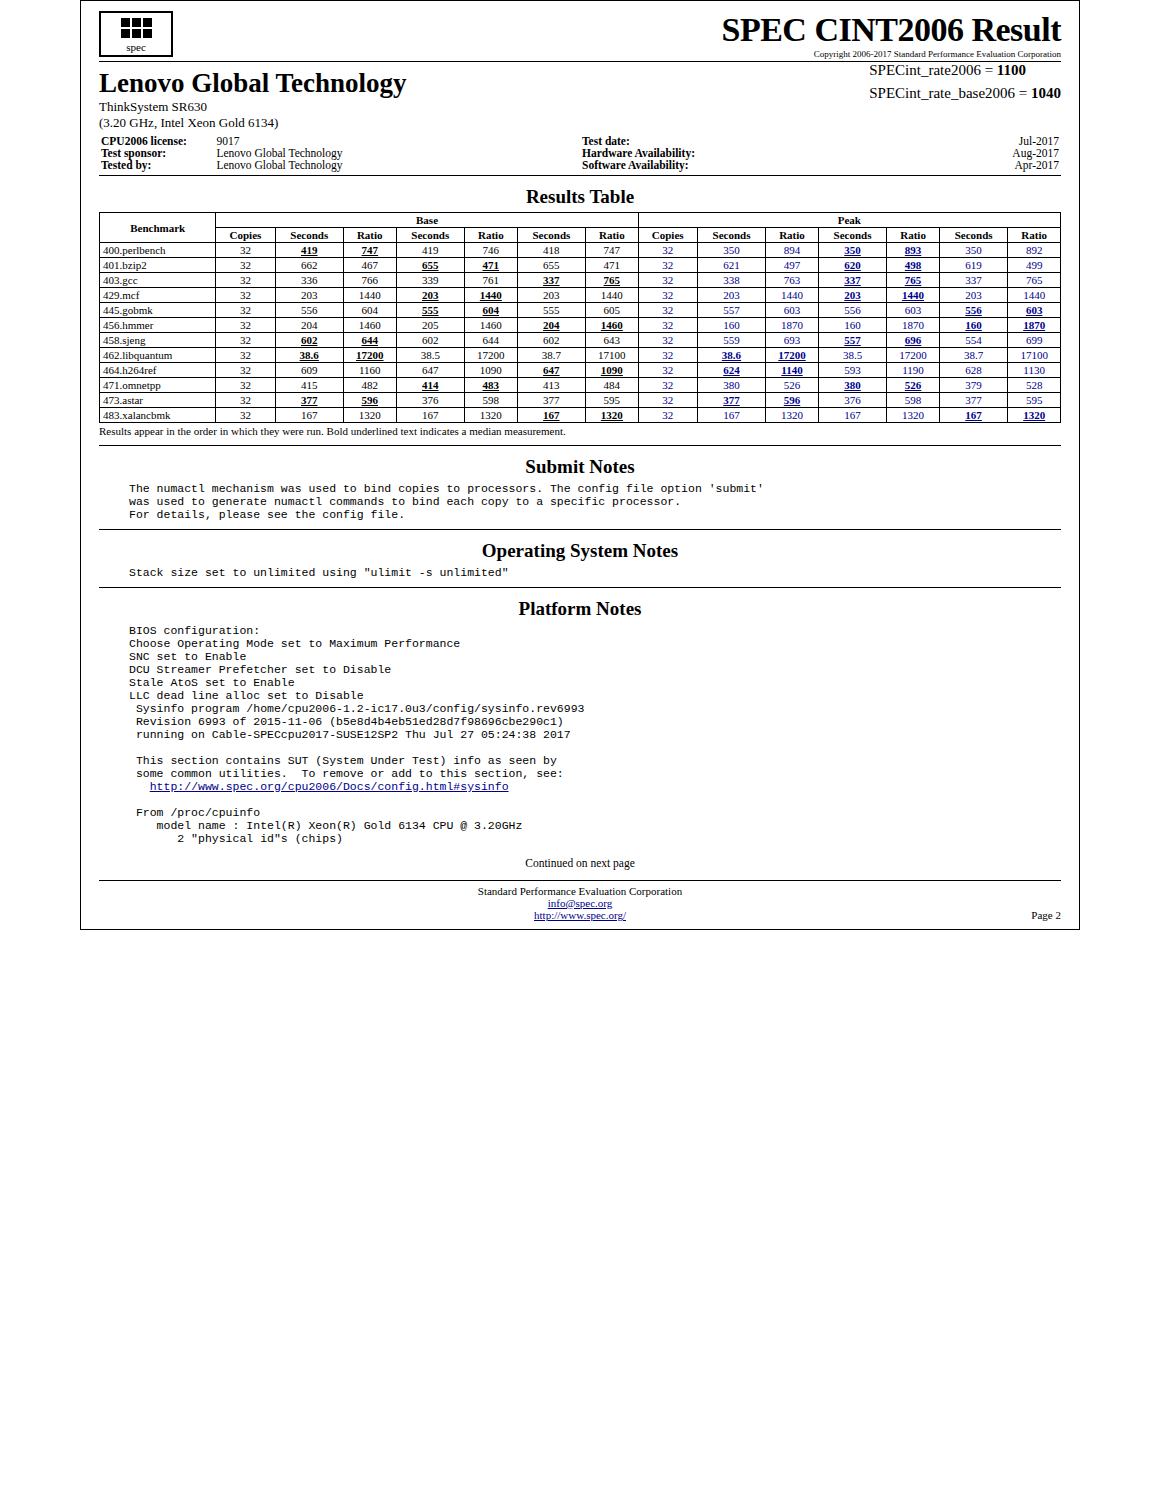spec
SPEC CINT2006 Result
Copyright 2006-2017 Standard Performance Evaluation Corporation
SPECint_rate2006 = 1100
SPECint_rate_base2006 = 1040
Lenovo Global Technology
ThinkSystem SR630
(3.20 GHz, Intel Xeon Gold 6134)
| CPU2006 license: | 9017 | Test date: | Jul-2017 |
| Test sponsor: | Lenovo Global Technology | Hardware Availability: | Aug-2017 |
| Tested by: | Lenovo Global Technology | Software Availability: | Apr-2017 |
Results Table
| Benchmark | Base | Peak |
| --- | --- | --- |
| Copies | Seconds | Ratio | Seconds | Ratio | Seconds | Ratio | Copies | Seconds | Ratio | Seconds | Ratio | Seconds | Ratio |
| 400.perlbench | 32 | 419 | 747 | 419 | 746 | 418 | 747 | 32 | 350 | 894 | 350 | 893 | 350 | 892 |
| 401.bzip2 | 32 | 662 | 467 | 655 | 471 | 655 | 471 | 32 | 621 | 497 | 620 | 498 | 619 | 499 |
| 403.gcc | 32 | 336 | 766 | 339 | 761 | 337 | 765 | 32 | 338 | 763 | 337 | 765 | 337 | 765 |
| 429.mcf | 32 | 203 | 1440 | 203 | 1440 | 203 | 1440 | 32 | 203 | 1440 | 203 | 1440 | 203 | 1440 |
| 445.gobmk | 32 | 556 | 604 | 555 | 604 | 555 | 605 | 32 | 557 | 603 | 556 | 603 | 556 | 603 |
| 456.hmmer | 32 | 204 | 1460 | 205 | 1460 | 204 | 1460 | 32 | 160 | 1870 | 160 | 1870 | 160 | 1870 |
| 458.sjeng | 32 | 602 | 644 | 602 | 644 | 602 | 643 | 32 | 559 | 693 | 557 | 696 | 554 | 699 |
| 462.libquantum | 32 | 38.6 | 17200 | 38.5 | 17200 | 38.7 | 17100 | 32 | 38.6 | 17200 | 38.5 | 17200 | 38.7 | 17100 |
| 464.h264ref | 32 | 609 | 1160 | 647 | 1090 | 647 | 1090 | 32 | 624 | 1140 | 593 | 1190 | 628 | 1130 |
| 471.omnetpp | 32 | 415 | 482 | 414 | 483 | 413 | 484 | 32 | 380 | 526 | 380 | 526 | 379 | 528 |
| 473.astar | 32 | 377 | 596 | 376 | 598 | 377 | 595 | 32 | 377 | 596 | 376 | 598 | 377 | 595 |
| 483.xalancbmk | 32 | 167 | 1320 | 167 | 1320 | 167 | 1320 | 32 | 167 | 1320 | 167 | 1320 | 167 | 1320 |
Results appear in the order in which they were run. Bold underlined text indicates a median measurement.
Submit Notes
The numactl mechanism was used to bind copies to processors. The config file option 'submit'
was used to generate numactl commands to bind each copy to a specific processor.
For details, please see the config file.
Operating System Notes
Stack size set to unlimited using "ulimit -s unlimited"
Platform Notes
BIOS configuration:
Choose Operating Mode set to Maximum Performance
SNC set to Enable
DCU Streamer Prefetcher set to Disable
Stale AtoS set to Enable
LLC dead line alloc set to Disable
 Sysinfo program /home/cpu2006-1.2-ic17.0u3/config/sysinfo.rev6993
 Revision 6993 of 2015-11-06 (b5e8d4b4eb51ed28d7f98696cbe290c1)
 running on Cable-SPECcpu2017-SUSE12SP2 Thu Jul 27 05:24:38 2017

 This section contains SUT (System Under Test) info as seen by
 some common utilities.  To remove or add to this section, see:
   http://www.spec.org/cpu2006/Docs/config.html#sysinfo

 From /proc/cpuinfo
    model name : Intel(R) Xeon(R) Gold 6134 CPU @ 3.20GHz
       2 "physical id"s (chips)
Continued on next page
Standard Performance Evaluation Corporation
info@spec.org
http://www.spec.org/
Page 2